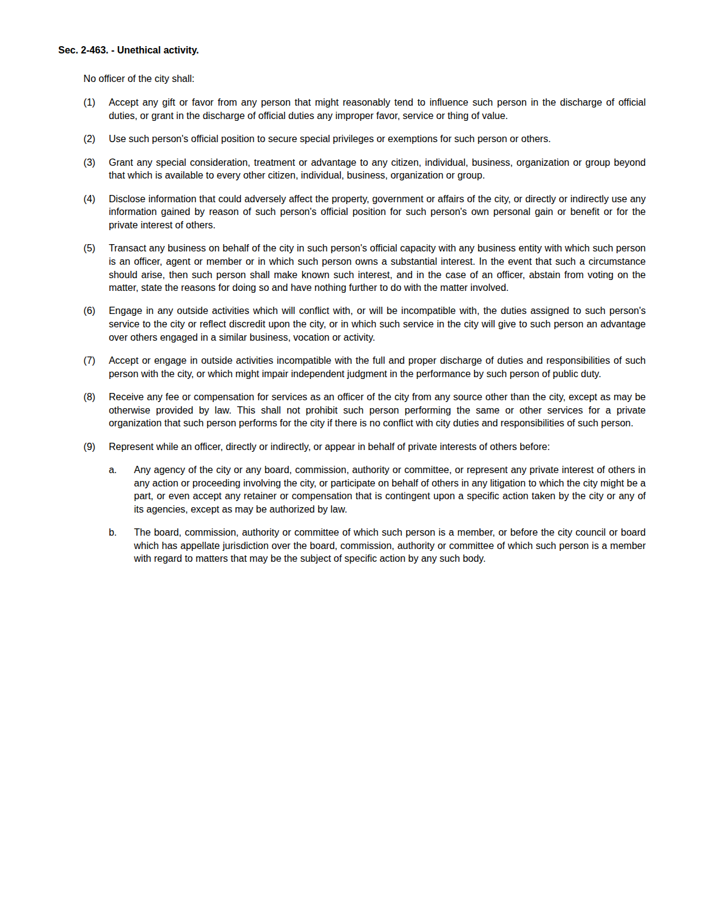Sec. 2-463. - Unethical activity.
No officer of the city shall:
Accept any gift or favor from any person that might reasonably tend to influence such person in the discharge of official duties, or grant in the discharge of official duties any improper favor, service or thing of value.
Use such person's official position to secure special privileges or exemptions for such person or others.
Grant any special consideration, treatment or advantage to any citizen, individual, business, organization or group beyond that which is available to every other citizen, individual, business, organization or group.
Disclose information that could adversely affect the property, government or affairs of the city, or directly or indirectly use any information gained by reason of such person's official position for such person's own personal gain or benefit or for the private interest of others.
Transact any business on behalf of the city in such person's official capacity with any business entity with which such person is an officer, agent or member or in which such person owns a substantial interest. In the event that such a circumstance should arise, then such person shall make known such interest, and in the case of an officer, abstain from voting on the matter, state the reasons for doing so and have nothing further to do with the matter involved.
Engage in any outside activities which will conflict with, or will be incompatible with, the duties assigned to such person's service to the city or reflect discredit upon the city, or in which such service in the city will give to such person an advantage over others engaged in a similar business, vocation or activity.
Accept or engage in outside activities incompatible with the full and proper discharge of duties and responsibilities of such person with the city, or which might impair independent judgment in the performance by such person of public duty.
Receive any fee or compensation for services as an officer of the city from any source other than the city, except as may be otherwise provided by law. This shall not prohibit such person performing the same or other services for a private organization that such person performs for the city if there is no conflict with city duties and responsibilities of such person.
Represent while an officer, directly or indirectly, or appear in behalf of private interests of others before:
Any agency of the city or any board, commission, authority or committee, or represent any private interest of others in any action or proceeding involving the city, or participate on behalf of others in any litigation to which the city might be a part, or even accept any retainer or compensation that is contingent upon a specific action taken by the city or any of its agencies, except as may be authorized by law.
The board, commission, authority or committee of which such person is a member, or before the city council or board which has appellate jurisdiction over the board, commission, authority or committee of which such person is a member with regard to matters that may be the subject of specific action by any such body.